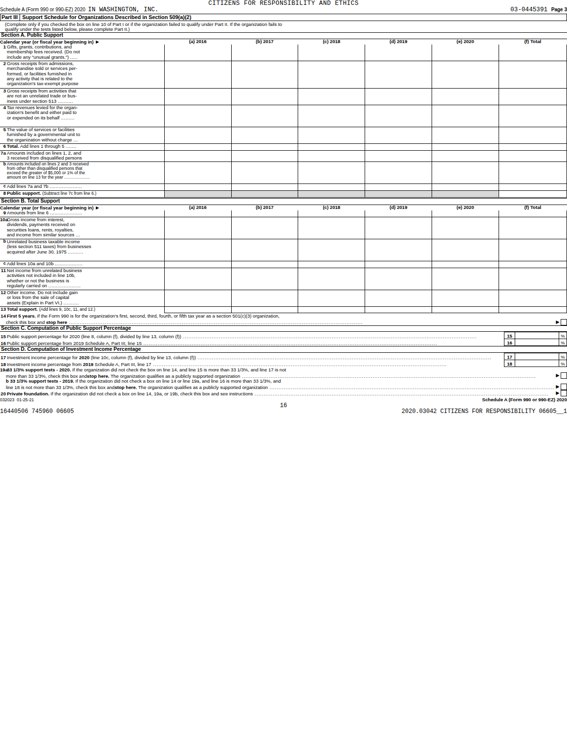CITIZENS FOR RESPONSIBILITY AND ETHICS
Schedule A (Form 990 or 990-EZ) 2020 IN WASHINGTON, INC.
03-0445391 Page 3
Part III
Support Schedule for Organizations Described in Section 509(a)(2)
(Complete only if you checked the box on line 10 of Part I or if the organization failed to qualify under Part II. If the organization fails to
qualify under the tests listed below, please complete Part II.)
Section A. Public Support
| Calendar year (or fiscal year beginning in) ► | (a) 2016 | (b) 2017 | (c) 2018 | (d) 2019 | (e) 2020 | (f) Total |
| 1 Gifts, grants, contributions, and membership fees received. (Do not include any "unusual grants.") ..... | | | | | | |
| 2 Gross receipts from admissions, merchandise sold or services per- formed, or facilities furnished in any activity that is related to the organization's tax-exempt purpose | | | | | | |
| 3 Gross receipts from activities that are not an unrelated trade or bus- iness under section 513 .......... | | | | | | |
| 4 Tax revenues levied for the organ- ization's benefit and either paid to or expended on its behalf ......... | | | | | | |
| 5 The value of services or facilities furnished by a governmental unit to the organization without charge ... | | | | | | |
| 6 Total. Add lines 1 through 5 ....... | | | | | | |
| 7a Amounts included on lines 1, 2, and 3 received from disqualified persons | | | | | | |
| b Amounts included on lines 2 and 3 received from other than disqualified persons that exceed the greater of $5,000 or 1% of the amount on line 13 for the year .................. | | | | | | |
| c Add lines 7a and 7b ..................... | | | | | | |
| 8 Public support. (Subtract line 7c from line 6.) | | | | | | |
Section B. Total Support
| Calendar year (or fiscal year beginning in) ► | (a) 2016 | (b) 2017 | (c) 2018 | (d) 2019 | (e) 2020 | (f) Total |
| 9 Amounts from line 6 ..................... | | | | | | |
| 10a Gross income from interest, dividends, payments received on securities loans, rents, royalties, and income from similar sources ... | | | | | | |
| b Unrelated business taxable income (less section 511 taxes) from businesses acquired after June 30, 1975 .......... | | | | | | |
| c Add lines 10a and 10b .................. | | | | | | |
| 11 Net income from unrelated business activities not included in line 10b, whether or not the business is regularly carried on ..................... | | | | | | |
| 12 Other income. Do not include gain or loss from the sale of capital assets (Explain in Part VI.) .......... | | | | | | |
| 13 Total support. (Add lines 9, 10c, 11, and 12.) | | | | | | |
14 First 5 years. If the Form 990 is for the organization's first, second, third, fourth, or fifth tax year as a section 501(c)(3) organization,
check this box and stop here
►
Section C. Computation of Public Support Percentage
| 15 Public support percentage for 2020 (line 8, column (f), divided by line 13, column (f)) | 15 | | % |
| 16 Public support percentage from 2019 Schedule A, Part III, line 15 | 16 | | % |
Section D. Computation of Investment Income Percentage
| 17 Investment income percentage for 2020 (line 10c, column (f), divided by line 13, column (f)) | 17 | | % |
| 18 Investment income percentage from 2019 Schedule A, Part III, line 17 | 18 | | % |
19a 33 1/3% support tests - 2020. If the organization did not check the box on line 14, and line 15 is more than 33 1/3%, and line 17 is not
more than 33 1/3%, check this box andstop here. The organization qualifies as a publicly supported organization
►
b 33 1/3% support tests - 2019. If the organization did not check a box on line 14 or line 19a, and line 16 is more than 33 1/3%, and
line 18 is not more than 33 1/3%, check this box andstop here. The organization qualifies as a publicly supported organization
►
20 Private foundation. If the organization did not check a box on line 14, 19a, or 19b, check this box and see instructions
►
032023 01-25-21
Schedule A (Form 990 or 990-EZ) 2020
16
16440506 745960 06605
2020.03042 CITIZENS FOR RESPONSIBILITY 06605__1